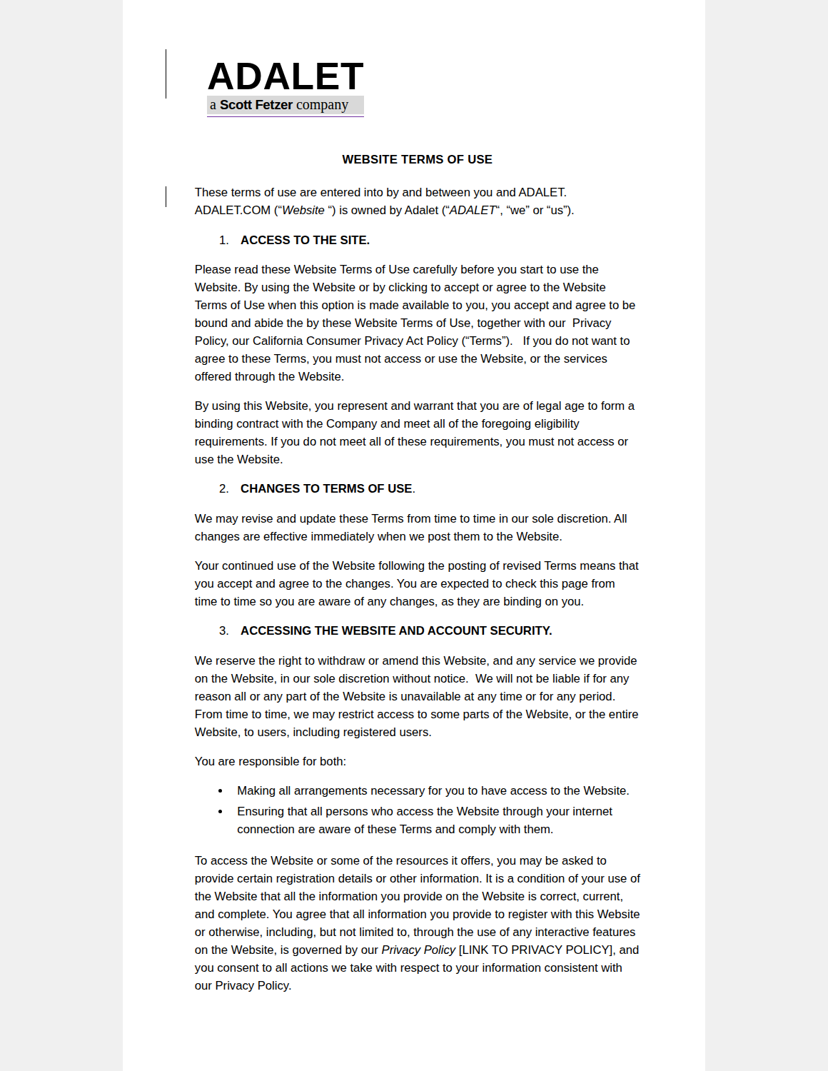ADALET
a Scott Fetzer company
WEBSITE TERMS OF USE
These terms of use are entered into by and between you and ADALET. ADALET.COM (“Website “) is owned by Adalet (“ADALET“, “we” or “us”).
ACCESS TO THE SITE.
Please read these Website Terms of Use carefully before you start to use the Website. By using the Website or by clicking to accept or agree to the Website Terms of Use when this option is made available to you, you accept and agree to be bound and abide the by these Website Terms of Use, together with our Privacy Policy, our California Consumer Privacy Act Policy (“Terms”). If you do not want to agree to these Terms, you must not access or use the Website, or the services offered through the Website.
By using this Website, you represent and warrant that you are of legal age to form a binding contract with the Company and meet all of the foregoing eligibility requirements. If you do not meet all of these requirements, you must not access or use the Website.
CHANGES TO TERMS OF USE.
We may revise and update these Terms from time to time in our sole discretion. All changes are effective immediately when we post them to the Website.
Your continued use of the Website following the posting of revised Terms means that you accept and agree to the changes. You are expected to check this page from time to time so you are aware of any changes, as they are binding on you.
ACCESSING THE WEBSITE AND ACCOUNT SECURITY.
We reserve the right to withdraw or amend this Website, and any service we provide on the Website, in our sole discretion without notice. We will not be liable if for any reason all or any part of the Website is unavailable at any time or for any period. From time to time, we may restrict access to some parts of the Website, or the entire Website, to users, including registered users.
You are responsible for both:
Making all arrangements necessary for you to have access to the Website.
Ensuring that all persons who access the Website through your internet connection are aware of these Terms and comply with them.
To access the Website or some of the resources it offers, you may be asked to provide certain registration details or other information. It is a condition of your use of the Website that all the information you provide on the Website is correct, current, and complete. You agree that all information you provide to register with this Website or otherwise, including, but not limited to, through the use of any interactive features on the Website, is governed by our Privacy Policy [LINK TO PRIVACY POLICY], and you consent to all actions we take with respect to your information consistent with our Privacy Policy.